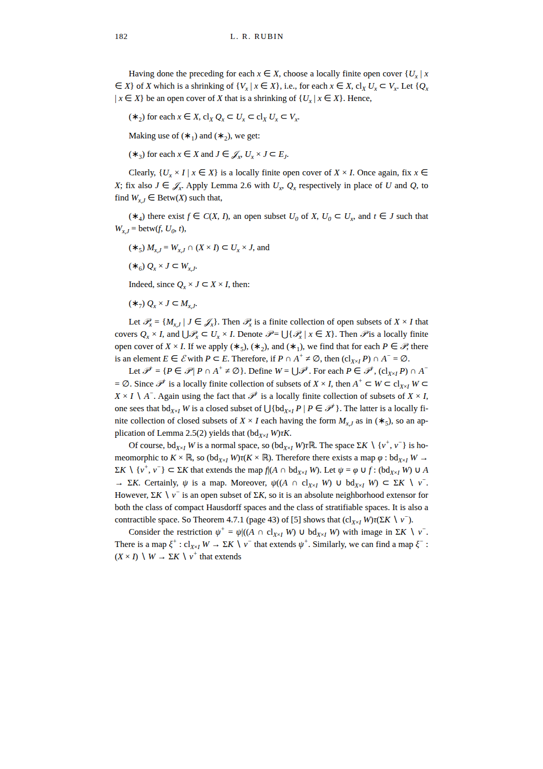182 L. R. Rubin
Having done the preceding for each x ∈ X, choose a locally finite open cover {Ux | x ∈ X} of X which is a shrinking of {Vx | x ∈ X}, i.e., for each x ∈ X, clX Ux ⊂ Vx. Let {Qx | x ∈ X} be an open cover of X that is a shrinking of {Ux | x ∈ X}. Hence,
(∗2) for each x ∈ X, clX Qx ⊂ Ux ⊂ clX Ux ⊂ Vx.
Making use of (∗1) and (∗2), we get:
(∗3) for each x ∈ X and J ∈ 𝒥x, Ux × J ⊂ EJ.
Clearly, {Ux × I | x ∈ X} is a locally finite open cover of X × I. Once again, fix x ∈ X; fix also J ∈ 𝒥x. Apply Lemma 2.6 with Ux, Qx respectively in place of U and Q, to find Wx,J ∈ Betw(X) such that,
(∗4) there exist f ∈ C(X, I), an open subset U0 of X, U0 ⊂ Ux, and t ∈ J such that Wx,J = betw(f, U0, t),
(∗5) Mx,J = Wx,J ∩ (X × I) ⊂ Ux × J, and
(∗6) Qx × J ⊂ Wx,J.
Indeed, since Qx × J ⊂ X × I, then:
(∗7) Qx × J ⊂ Mx,J.
Let 𝒫x = {Mx,J | J ∈ 𝒥x}. Then 𝒫x is a finite collection of open subsets of X × I that covers Qx × I, and ⋃𝒫x ⊂ Ux × I. Denote 𝒫 = ⋃{𝒫x | x ∈ X}. Then 𝒫 is a locally finite open cover of X × I. If we apply (∗5), (∗2), and (∗1), we find that for each P ∈ 𝒫, there is an element E ∈ ℰ with P ⊂ E. Therefore, if P ∩ A+ ≠ ∅, then (clX×I P) ∩ A− = ∅.
Let 𝒫+ = {P ∈ 𝒫 | P ∩ A+ ≠ ∅}. Define W = ⋃𝒫+. For each P ∈ 𝒫+, (clX×I P) ∩ A− = ∅. Since 𝒫+ is a locally finite collection of subsets of X × I, then A+ ⊂ W ⊂ clX×I W ⊂ X × I ∖ A−. Again using the fact that 𝒫+ is a locally finite collection of subsets of X × I, one sees that bdX×I W is a closed subset of ⋃{bdX×I P | P ∈ 𝒫+}. The latter is a locally finite collection of closed subsets of X × I each having the form Mx,J as in (∗5), so an application of Lemma 2.5(2) yields that (bdX×I W)τK.
Of course, bdX×I W is a normal space, so (bdX×I W)τ ℝ. The space ΣK ∖ {v+, v−} is homeomorphic to K × ℝ, so (bdX×I W)τ(K × ℝ). Therefore there exists a map φ : bdX×I W → ΣK ∖ {v+, v−} ⊂ ΣK that extends the map f|(A ∩ bdX×I W). Let ψ = φ ∪ f : (bdX×I W) ∪ A → ΣK. Certainly, ψ is a map. Moreover, ψ((A ∩ clX×I W) ∪ bdX×I W) ⊂ ΣK ∖ v−. However, ΣK ∖ v− is an open subset of ΣK, so it is an absolute neighborhood extensor for both the class of compact Hausdorff spaces and the class of stratifiable spaces. It is also a contractible space. So Theorem 4.7.1 (page 43) of [5] shows that (clX×I W)τ(ΣK ∖ v−).
Consider the restriction ψ+ = ψ|((A ∩ clX×I W) ∪ bdX×I W) with image in ΣK ∖ v−. There is a map ξ+ : clX×I W → ΣK ∖ v− that extends ψ+. Similarly, we can find a map ξ− : (X × I) ∖ W → ΣK ∖ v+ that extends